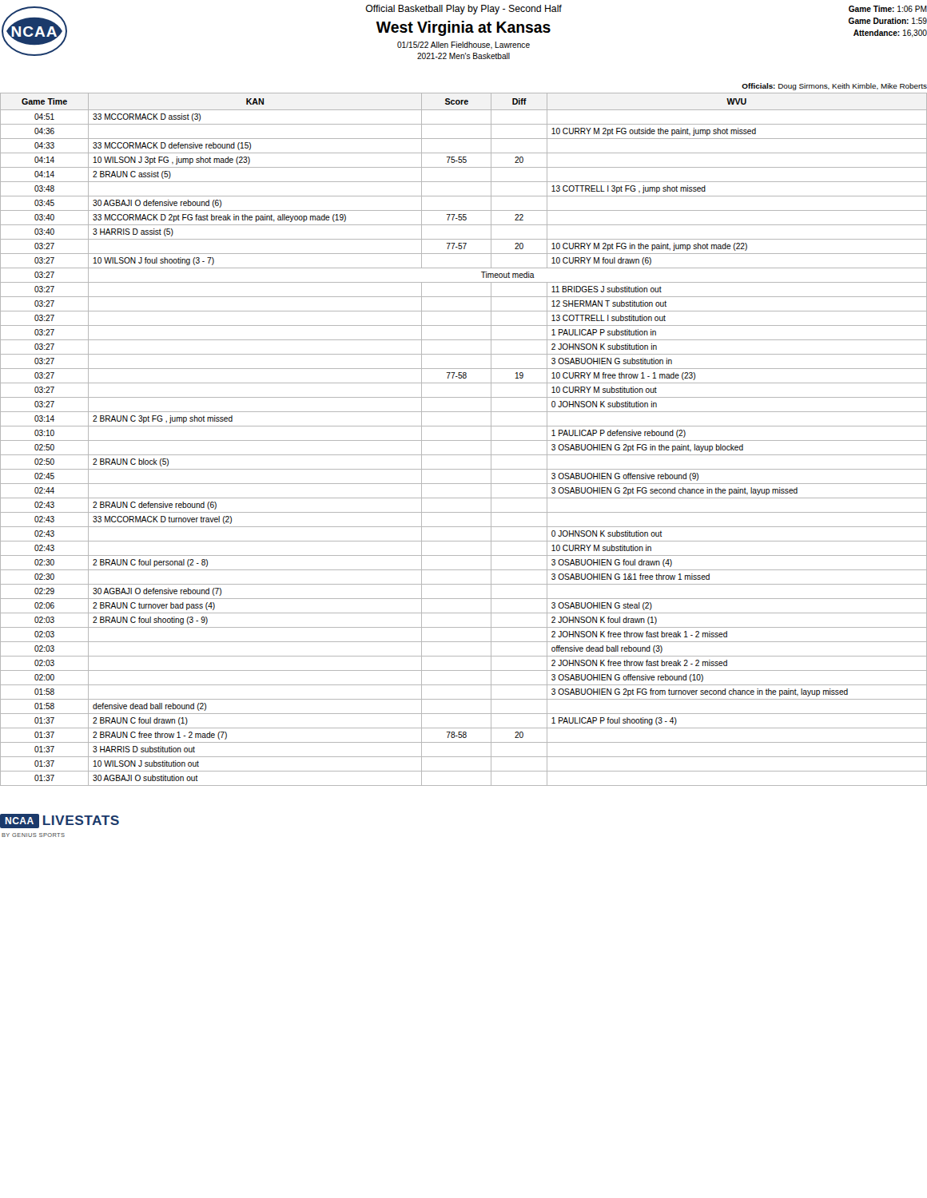NCAA
Game Time: 1:06 PM
Game Duration: 1:59
Attendance: 16,300
Official Basketball Play by Play - Second Half
West Virginia at Kansas
01/15/22 Allen Fieldhouse, Lawrence
2021-22 Men's Basketball
Officials: Doug Sirmons, Keith Kimble, Mike Roberts
| Game Time | KAN | Score | Diff | WVU |
| --- | --- | --- | --- | --- |
| 04:51 | 33 MCCORMACK D assist (3) | | | |
| 04:36 | | | | 10 CURRY M 2pt FG outside the paint, jump shot missed |
| 04:33 | 33 MCCORMACK D defensive rebound (15) | | | |
| 04:14 | 10 WILSON J 3pt FG , jump shot made (23) | 75-55 | 20 | |
| 04:14 | 2 BRAUN C assist (5) | | | |
| 03:48 | | | | 13 COTTRELL I 3pt FG , jump shot missed |
| 03:45 | 30 AGBAJI O defensive rebound (6) | | | |
| 03:40 | 33 MCCORMACK D 2pt FG fast break in the paint, alleyoop made (19) | 77-55 | 22 | |
| 03:40 | 3 HARRIS D assist (5) | | | |
| 03:27 | | 77-57 | 20 | 10 CURRY M 2pt FG in the paint, jump shot made (22) |
| 03:27 | 10 WILSON J foul shooting (3 - 7) | | | 10 CURRY M foul drawn (6) |
| 03:27 | Timeout media |
| 03:27 | | | | 11 BRIDGES J substitution out |
| 03:27 | | | | 12 SHERMAN T substitution out |
| 03:27 | | | | 13 COTTRELL I substitution out |
| 03:27 | | | | 1 PAULICAP P substitution in |
| 03:27 | | | | 2 JOHNSON K substitution in |
| 03:27 | | | | 3 OSABUOHIEN G substitution in |
| 03:27 | | 77-58 | 19 | 10 CURRY M free throw 1 - 1 made (23) |
| 03:27 | | | | 10 CURRY M substitution out |
| 03:27 | | | | 0 JOHNSON K substitution in |
| 03:14 | 2 BRAUN C 3pt FG , jump shot missed | | | |
| 03:10 | | | | 1 PAULICAP P defensive rebound (2) |
| 02:50 | | | | 3 OSABUOHIEN G 2pt FG in the paint, layup blocked |
| 02:50 | 2 BRAUN C block (5) | | | |
| 02:45 | | | | 3 OSABUOHIEN G offensive rebound (9) |
| 02:44 | | | | 3 OSABUOHIEN G 2pt FG second chance in the paint, layup missed |
| 02:43 | 2 BRAUN C defensive rebound (6) | | | |
| 02:43 | 33 MCCORMACK D turnover travel (2) | | | |
| 02:43 | | | | 0 JOHNSON K substitution out |
| 02:43 | | | | 10 CURRY M substitution in |
| 02:30 | 2 BRAUN C foul personal (2 - 8) | | | 3 OSABUOHIEN G foul drawn (4) |
| 02:30 | | | | 3 OSABUOHIEN G 1&1 free throw 1 missed |
| 02:29 | 30 AGBAJI O defensive rebound (7) | | | |
| 02:06 | 2 BRAUN C turnover bad pass (4) | | | 3 OSABUOHIEN G steal (2) |
| 02:03 | 2 BRAUN C foul shooting (3 - 9) | | | 2 JOHNSON K foul drawn (1) |
| 02:03 | | | | 2 JOHNSON K free throw fast break 1 - 2 missed |
| 02:03 | | | | offensive dead ball rebound (3) |
| 02:03 | | | | 2 JOHNSON K free throw fast break 2 - 2 missed |
| 02:00 | | | | 3 OSABUOHIEN G offensive rebound (10) |
| 01:58 | | | | 3 OSABUOHIEN G 2pt FG from turnover second chance in the paint, layup missed |
| 01:58 | defensive dead ball rebound (2) | | | |
| 01:37 | 2 BRAUN C foul drawn (1) | | | 1 PAULICAP P foul shooting (3 - 4) |
| 01:37 | 2 BRAUN C free throw 1 - 2 made (7) | 78-58 | 20 | |
| 01:37 | 3 HARRIS D substitution out | | | |
| 01:37 | 10 WILSON J substitution out | | | |
| 01:37 | 30 AGBAJI O substitution out | | | |
NCAA LIVESTATS
BY GENIUS SPORTS